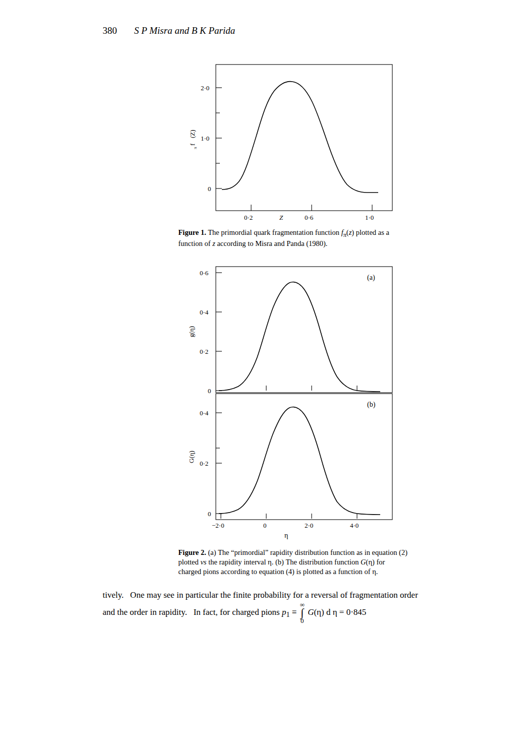380 S P Misra and B K Parida
2·0 1·0 0 f π (Z) 0·2 0·6 1·0 Z
Figure 1. The primordial quark fragmentation function fπ(z) plotted as a function of z according to Misra and Panda (1980).
(a) 0·6 0·4 0·2 0 g(η) (b) 0·4 0·2 0 G(η) −2·0 0 2·0 4·0 η
Figure 2. (a) The “primordial” rapidity distribution function as in equation (2) plotted vs the rapidity interval η. (b) The distribution function G(η) for charged pions according to equation (4) is plotted as a function of η.
tively. One may see in particular the finite probability for a reversal of fragmentation order and the order in rapidity. In fact, for charged pions p1 ≡ ∞∫0 G(η) d η = 0·845